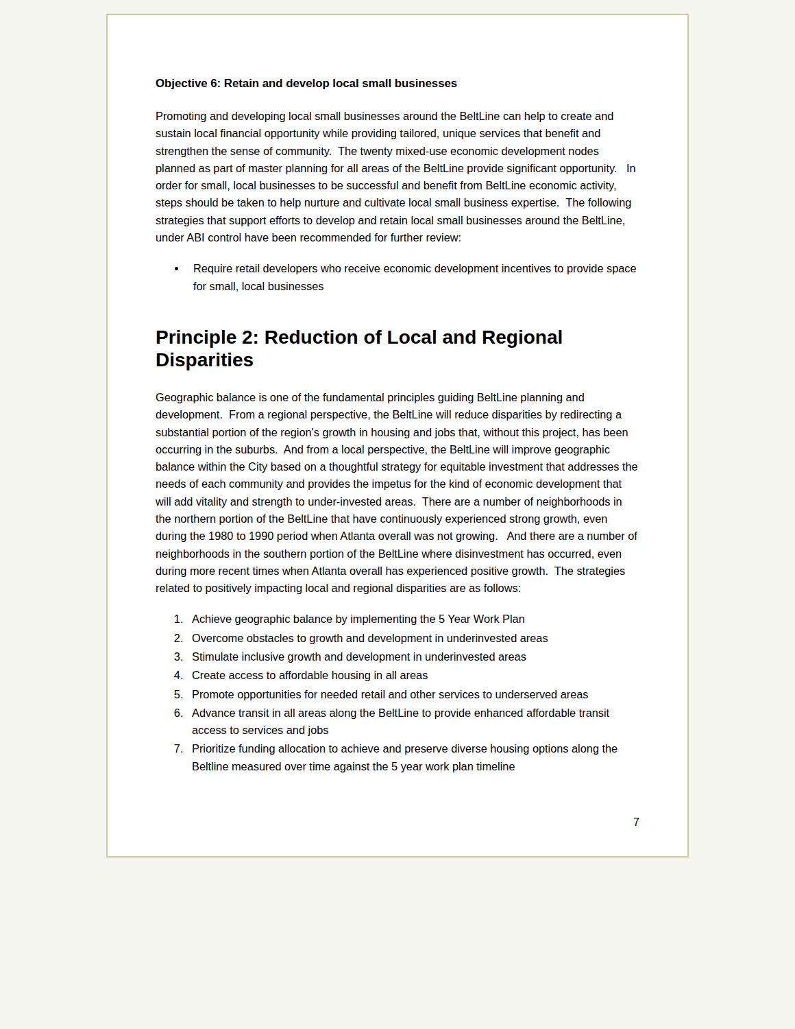Objective 6: Retain and develop local small businesses
Promoting and developing local small businesses around the BeltLine can help to create and sustain local financial opportunity while providing tailored, unique services that benefit and strengthen the sense of community. The twenty mixed-use economic development nodes planned as part of master planning for all areas of the BeltLine provide significant opportunity. In order for small, local businesses to be successful and benefit from BeltLine economic activity, steps should be taken to help nurture and cultivate local small business expertise. The following strategies that support efforts to develop and retain local small businesses around the BeltLine, under ABI control have been recommended for further review:
Require retail developers who receive economic development incentives to provide space for small, local businesses
Principle 2: Reduction of Local and Regional Disparities
Geographic balance is one of the fundamental principles guiding BeltLine planning and development. From a regional perspective, the BeltLine will reduce disparities by redirecting a substantial portion of the region's growth in housing and jobs that, without this project, has been occurring in the suburbs. And from a local perspective, the BeltLine will improve geographic balance within the City based on a thoughtful strategy for equitable investment that addresses the needs of each community and provides the impetus for the kind of economic development that will add vitality and strength to under-invested areas. There are a number of neighborhoods in the northern portion of the BeltLine that have continuously experienced strong growth, even during the 1980 to 1990 period when Atlanta overall was not growing. And there are a number of neighborhoods in the southern portion of the BeltLine where disinvestment has occurred, even during more recent times when Atlanta overall has experienced positive growth. The strategies related to positively impacting local and regional disparities are as follows:
Achieve geographic balance by implementing the 5 Year Work Plan
Overcome obstacles to growth and development in underinvested areas
Stimulate inclusive growth and development in underinvested areas
Create access to affordable housing in all areas
Promote opportunities for needed retail and other services to underserved areas
Advance transit in all areas along the BeltLine to provide enhanced affordable transit access to services and jobs
Prioritize funding allocation to achieve and preserve diverse housing options along the Beltline measured over time against the 5 year work plan timeline
7